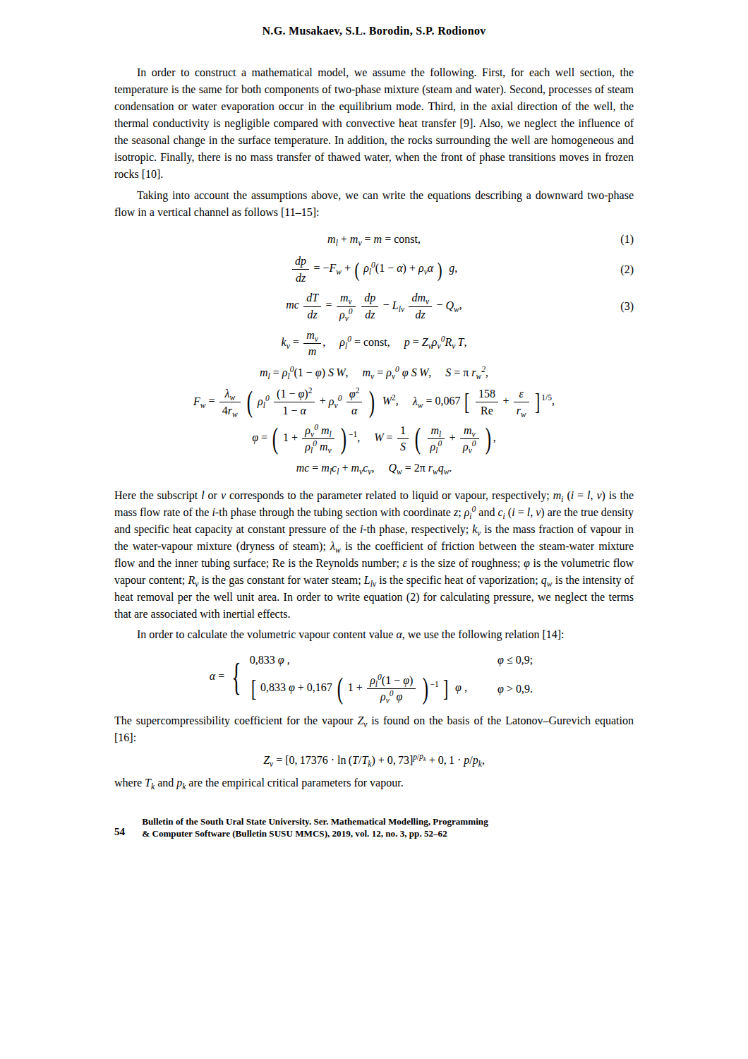N.G. Musakaev, S.L. Borodin, S.P. Rodionov
In order to construct a mathematical model, we assume the following. First, for each well section, the temperature is the same for both components of two-phase mixture (steam and water). Second, processes of steam condensation or water evaporation occur in the equilibrium mode. Third, in the axial direction of the well, the thermal conductivity is negligible compared with convective heat transfer [9]. Also, we neglect the influence of the seasonal change in the surface temperature. In addition, the rocks surrounding the well are homogeneous and isotropic. Finally, there is no mass transfer of thawed water, when the front of phase transitions moves in frozen rocks [10].
Taking into account the assumptions above, we can write the equations describing a downward two-phase flow in a vertical channel as follows [11–15]:
ml + mv = m = const,
(1)
dp dz = −Fw + ( ρl0(1 − α) + ρv α ) g,
(2)
mc dT dz = mv ρv0 dp dz − Llv dmv dz − Qw,
(3)
kv = mv m, ρl0 = const, p = Zv ρv0 Rv T,
ml = ρl0(1 − φ) S W, mv = ρv0 φ S W, S = π rw2,
Fw = λw 4rw ( ρl0 (1 − φ)21 − α + ρv0 φ2 α ) W2, λw = 0,067 [ 158 Re + εrw ]1/5,
φ = ( 1 + ρv0 ml ρl0 mv )−1, W = 1 S ( ml ρl0 + mv ρv0 ),
mc = ml cl + mv cv, Qw = 2π rw qw.
Here the subscript l or v corresponds to the parameter related to liquid or vapour, respectively; mi (i = l, v) is the mass flow rate of the i-th phase through the tubing section with coordinate z; ρi0 and ci (i = l, v) are the true density and specific heat capacity at constant pressure of the i-th phase, respectively; kv is the mass fraction of vapour in the water-vapour mixture (dryness of steam); λw is the coefficient of friction between the steam-water mixture flow and the inner tubing surface; Re is the Reynolds number; ε is the size of roughness; φ is the volumetric flow vapour content; Rv is the gas constant for water steam; Llv is the specific heat of vaporization; qw is the intensity of heat removal per the well unit area. In order to write equation (2) for calculating pressure, we neglect the terms that are associated with inertial effects.
In order to calculate the volumetric vapour content value α, we use the following relation [14]:
α = {
| 0,833 φ , | φ ≤ 0,9; |
| [ 0,833 φ + 0,167 ( 1 + ρ l 0 (1 − φ ) ρ v 0 φ ) −1 ] φ , | φ > 0,9. |
The supercompressibility coefficient for the vapour Zv is found on the basis of the Latonov–Gurevich equation [16]:
Zv = [0, 17376 · ln (T/Tk) + 0, 73]p/pk + 0, 1 · p/pk,
where Tk and pk are the empirical critical parameters for vapour.
54
Bulletin of the South Ural State University. Ser. Mathematical Modelling, Programming
& Computer Software (Bulletin SUSU MMCS), 2019, vol. 12, no. 3, pp. 52–62